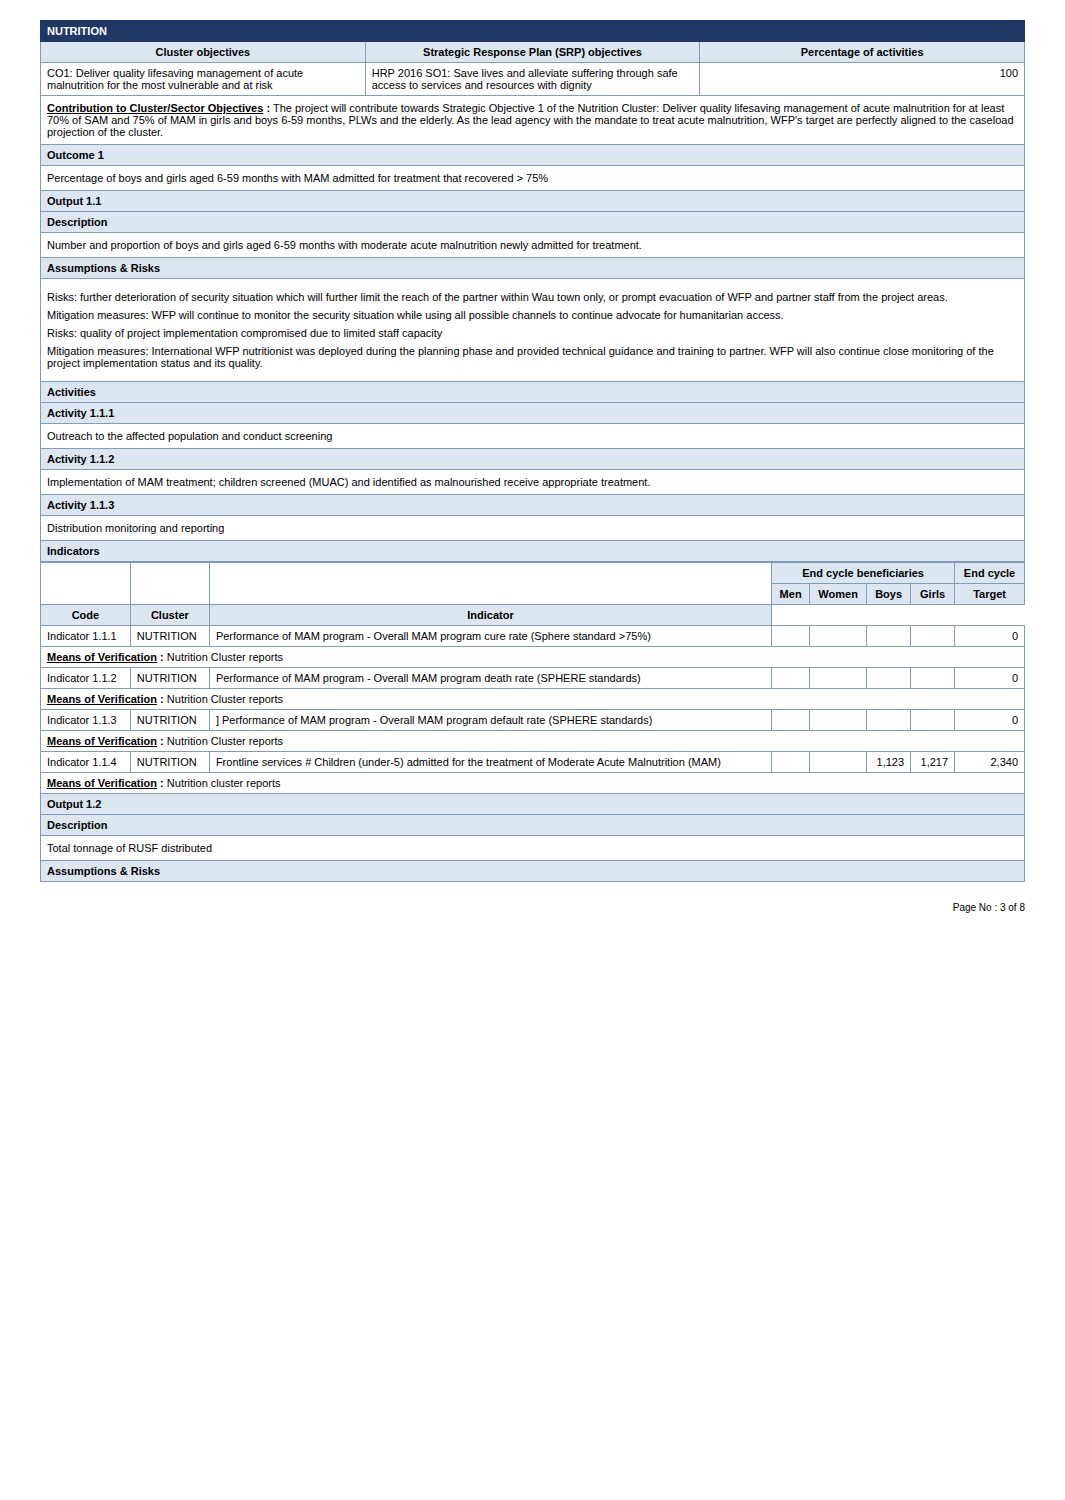| NUTRITION |
| Cluster objectives | Strategic Response Plan (SRP) objectives | Percentage of activities |
| CO1: Deliver quality lifesaving management of acute malnutrition for the most vulnerable and at risk | HRP 2016 SO1: Save lives and alleviate suffering through safe access to services and resources with dignity | 100 |
Contribution to Cluster/Sector Objectives : The project will contribute towards Strategic Objective 1 of the Nutrition Cluster: Deliver quality lifesaving management of acute malnutrition for at least 70% of SAM and 75% of MAM in girls and boys 6-59 months, PLWs and the elderly. As the lead agency with the mandate to treat acute malnutrition, WFP's target are perfectly aligned to the caseload projection of the cluster.
Outcome 1
Percentage of boys and girls aged 6-59 months with MAM admitted for treatment that recovered > 75%
Output 1.1
Description
Number and proportion of boys and girls aged 6-59 months with moderate acute malnutrition newly admitted for treatment.
Assumptions & Risks
Risks: further deterioration of security situation which will further limit the reach of the partner within Wau town only, or prompt evacuation of WFP and partner staff from the project areas.
Mitigation measures: WFP will continue to monitor the security situation while using all possible channels to continue advocate for humanitarian access.
Risks: quality of project implementation compromised due to limited staff capacity
Mitigation measures: International WFP nutritionist was deployed during the planning phase and provided technical guidance and training to partner. WFP will also continue close monitoring of the project implementation status and its quality.
Activities
Activity 1.1.1
Outreach to the affected population and conduct screening
Activity 1.1.2
Implementation of MAM treatment; children screened (MUAC) and identified as malnourished receive appropriate treatment.
Activity 1.1.3
Distribution monitoring and reporting
Indicators
| | | | End cycle beneficiaries | End cycle |
| Men | Women | Boys | Girls | Target |
| Code | Cluster | Indicator | |
| Indicator 1.1.1 | NUTRITION | Performance of MAM program - Overall MAM program cure rate (Sphere standard >75%) | | | | | 0 |
| Means of Verification : Nutrition Cluster reports |
| Indicator 1.1.2 | NUTRITION | Performance of MAM program - Overall MAM program death rate (SPHERE standards) | | | | | 0 |
| Means of Verification : Nutrition Cluster reports |
| Indicator 1.1.3 | NUTRITION | ] Performance of MAM program - Overall MAM program default rate (SPHERE standards) | | | | | 0 |
| Means of Verification : Nutrition Cluster reports |
| Indicator 1.1.4 | NUTRITION | Frontline services # Children (under-5) admitted for the treatment of Moderate Acute Malnutrition (MAM) | | | 1,123 | 1,217 | 2,340 |
| Means of Verification : Nutrition cluster reports |
Output 1.2
Description
Total tonnage of RUSF distributed
Assumptions & Risks
Page No : 3 of 8